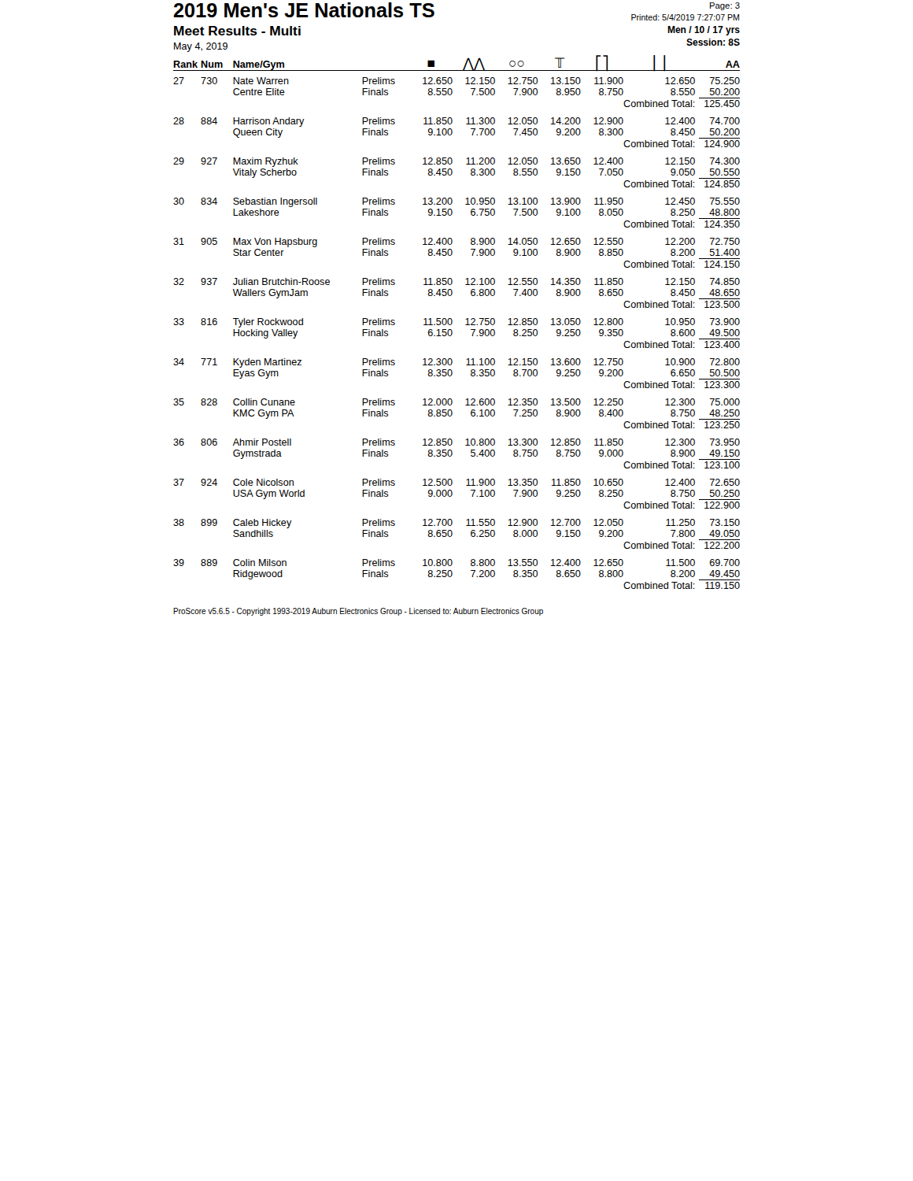Page: 3
Printed: 5/4/2019 7:27:07 PM
Men / 10 / 17 yrs
Session: 8S
2019 Men's JE Nationals TS
Meet Results - Multi
May 4, 2019
| Rank | Num | Name/Gym | | ■ | ⋀⋀ | ○○ | 𝕋 | ⎡⎤ | ⎢⎥ | AA |
| --- | --- | --- | --- | --- | --- | --- | --- | --- | --- | --- |
| 27 | 730 | Nate Warren | Prelims | 12.650 | 12.150 | 12.750 | 13.150 | 11.900 | 12.650 | 75.250 |
| | | Centre Elite | Finals | 8.550 | 7.500 | 7.900 | 8.950 | 8.750 | 8.550 | 50.200 |
| | Combined Total: | 125.450 |
| 28 | 884 | Harrison Andary | Prelims | 11.850 | 11.300 | 12.050 | 14.200 | 12.900 | 12.400 | 74.700 |
| | | Queen City | Finals | 9.100 | 7.700 | 7.450 | 9.200 | 8.300 | 8.450 | 50.200 |
| | Combined Total: | 124.900 |
| 29 | 927 | Maxim Ryzhuk | Prelims | 12.850 | 11.200 | 12.050 | 13.650 | 12.400 | 12.150 | 74.300 |
| | | Vitaly Scherbo | Finals | 8.450 | 8.300 | 8.550 | 9.150 | 7.050 | 9.050 | 50.550 |
| | Combined Total: | 124.850 |
| 30 | 834 | Sebastian Ingersoll | Prelims | 13.200 | 10.950 | 13.100 | 13.900 | 11.950 | 12.450 | 75.550 |
| | | Lakeshore | Finals | 9.150 | 6.750 | 7.500 | 9.100 | 8.050 | 8.250 | 48.800 |
| | Combined Total: | 124.350 |
| 31 | 905 | Max Von Hapsburg | Prelims | 12.400 | 8.900 | 14.050 | 12.650 | 12.550 | 12.200 | 72.750 |
| | | Star Center | Finals | 8.450 | 7.900 | 9.100 | 8.900 | 8.850 | 8.200 | 51.400 |
| | Combined Total: | 124.150 |
| 32 | 937 | Julian Brutchin-Roose | Prelims | 11.850 | 12.100 | 12.550 | 14.350 | 11.850 | 12.150 | 74.850 |
| | | Wallers GymJam | Finals | 8.450 | 6.800 | 7.400 | 8.900 | 8.650 | 8.450 | 48.650 |
| | Combined Total: | 123.500 |
| 33 | 816 | Tyler Rockwood | Prelims | 11.500 | 12.750 | 12.850 | 13.050 | 12.800 | 10.950 | 73.900 |
| | | Hocking Valley | Finals | 6.150 | 7.900 | 8.250 | 9.250 | 9.350 | 8.600 | 49.500 |
| | Combined Total: | 123.400 |
| 34 | 771 | Kyden Martinez | Prelims | 12.300 | 11.100 | 12.150 | 13.600 | 12.750 | 10.900 | 72.800 |
| | | Eyas Gym | Finals | 8.350 | 8.350 | 8.700 | 9.250 | 9.200 | 6.650 | 50.500 |
| | Combined Total: | 123.300 |
| 35 | 828 | Collin Cunane | Prelims | 12.000 | 12.600 | 12.350 | 13.500 | 12.250 | 12.300 | 75.000 |
| | | KMC Gym PA | Finals | 8.850 | 6.100 | 7.250 | 8.900 | 8.400 | 8.750 | 48.250 |
| | Combined Total: | 123.250 |
| 36 | 806 | Ahmir Postell | Prelims | 12.850 | 10.800 | 13.300 | 12.850 | 11.850 | 12.300 | 73.950 |
| | | Gymstrada | Finals | 8.350 | 5.400 | 8.750 | 8.750 | 9.000 | 8.900 | 49.150 |
| | Combined Total: | 123.100 |
| 37 | 924 | Cole Nicolson | Prelims | 12.500 | 11.900 | 13.350 | 11.850 | 10.650 | 12.400 | 72.650 |
| | | USA Gym World | Finals | 9.000 | 7.100 | 7.900 | 9.250 | 8.250 | 8.750 | 50.250 |
| | Combined Total: | 122.900 |
| 38 | 899 | Caleb Hickey | Prelims | 12.700 | 11.550 | 12.900 | 12.700 | 12.050 | 11.250 | 73.150 |
| | | Sandhills | Finals | 8.650 | 6.250 | 8.000 | 9.150 | 9.200 | 7.800 | 49.050 |
| | Combined Total: | 122.200 |
| 39 | 889 | Colin Milson | Prelims | 10.800 | 8.800 | 13.550 | 12.400 | 12.650 | 11.500 | 69.700 |
| | | Ridgewood | Finals | 8.250 | 7.200 | 8.350 | 8.650 | 8.800 | 8.200 | 49.450 |
| | Combined Total: | 119.150 |
ProScore v5.6.5 - Copyright 1993-2019 Auburn Electronics Group - Licensed to: Auburn Electronics Group